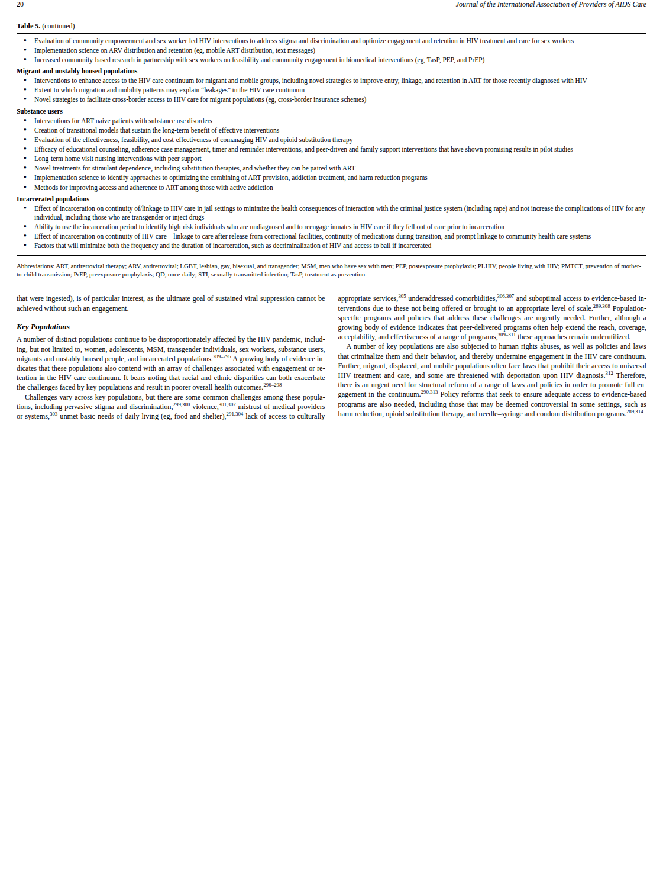20 Journal of the International Association of Providers of AIDS Care
Table 5. (continued)
| Evaluation of community empowerment and sex worker-led HIV interventions to address stigma and discrimination and optimize engagement and retention in HIV treatment and care for sex workers Implementation science on ARV distribution and retention (eg, mobile ART distribution, text messages) Increased community-based research in partnership with sex workers on feasibility and community engagement in biomedical interventions (eg, TasP, PEP, and PrEP) Migrant and unstably housed populations Interventions to enhance access to the HIV care continuum for migrant and mobile groups, including novel strategies to improve entry, linkage, and retention in ART for those recently diagnosed with HIV Extent to which migration and mobility patterns may explain “leakages” in the HIV care continuum Novel strategies to facilitate cross-border access to HIV care for migrant populations (eg, cross-border insurance schemes) Substance users Interventions for ART-naive patients with substance use disorders Creation of transitional models that sustain the long-term benefit of effective interventions Evaluation of the effectiveness, feasibility, and cost-effectiveness of comanaging HIV and opioid substitution therapy Efficacy of educational counseling, adherence case management, timer and reminder interventions, and peer-driven and family support interventions that have shown promising results in pilot studies Long-term home visit nursing interventions with peer support Novel treatments for stimulant dependence, including substitution therapies, and whether they can be paired with ART Implementation science to identify approaches to optimizing the combining of ART provision, addiction treatment, and harm reduction programs Methods for improving access and adherence to ART among those with active addiction Incarcerated populations Effect of incarceration on continuity of/linkage to HIV care in jail settings to minimize the health consequences of interaction with the criminal justice system (including rape) and not increase the complications of HIV for any individual, including those who are transgender or inject drugs Ability to use the incarceration period to identify high-risk individuals who are undiagnosed and to reengage inmates in HIV care if they fell out of care prior to incarceration Effect of incarceration on continuity of HIV care—linkage to care after release from correctional facilities, continuity of medications during transition, and prompt linkage to community health care systems Factors that will minimize both the frequency and the duration of incarceration, such as decriminalization of HIV and access to bail if incarcerated |
Abbreviations: ART, antiretroviral therapy; ARV, antiretroviral; LGBT, lesbian, gay, bisexual, and transgender; MSM, men who have sex with men; PEP, postexposure prophylaxis; PLHIV, people living with HIV; PMTCT, prevention of mother-to-child transmission; PrEP, preexposure prophylaxis; QD, once-daily; STI, sexually transmitted infection; TasP, treatment as prevention.
that were ingested), is of particular interest, as the ultimate goal of sustained viral suppression cannot be achieved without such an engagement.
Key Populations
A number of distinct populations continue to be disproportionately affected by the HIV pandemic, including, but not limited to, women, adolescents, MSM, transgender individuals, sex workers, substance users, migrants and unstably housed people, and incarcerated populations.289–295 A growing body of evidence indicates that these populations also contend with an array of challenges associated with engagement or retention in the HIV care continuum. It bears noting that racial and ethnic disparities can both exacerbate the challenges faced by key populations and result in poorer overall health outcomes.296–298
Challenges vary across key populations, but there are some common challenges among these populations, including pervasive stigma and discrimination,299,300 violence,301,302 mistrust of medical providers or systems,303 unmet basic needs of daily living (eg, food and shelter),291,304 lack of access to culturally appropriate services,305 underaddressed comorbidities,306,307 and suboptimal access to evidence-based interventions due to these not being offered or brought to an appropriate level of scale.289,308 Population-specific programs and policies that address these challenges are urgently needed. Further, although a growing body of evidence indicates that peer-delivered programs often help extend the reach, coverage, acceptability, and effectiveness of a range of programs,309–311 these approaches remain underutilized.
A number of key populations are also subjected to human rights abuses, as well as policies and laws that criminalize them and their behavior, and thereby undermine engagement in the HIV care continuum. Further, migrant, displaced, and mobile populations often face laws that prohibit their access to universal HIV treatment and care, and some are threatened with deportation upon HIV diagnosis.312 Therefore, there is an urgent need for structural reform of a range of laws and policies in order to promote full engagement in the continuum.290,313 Policy reforms that seek to ensure adequate access to evidence-based programs are also needed, including those that may be deemed controversial in some settings, such as harm reduction, opioid substitution therapy, and needle–syringe and condom distribution programs.289,314